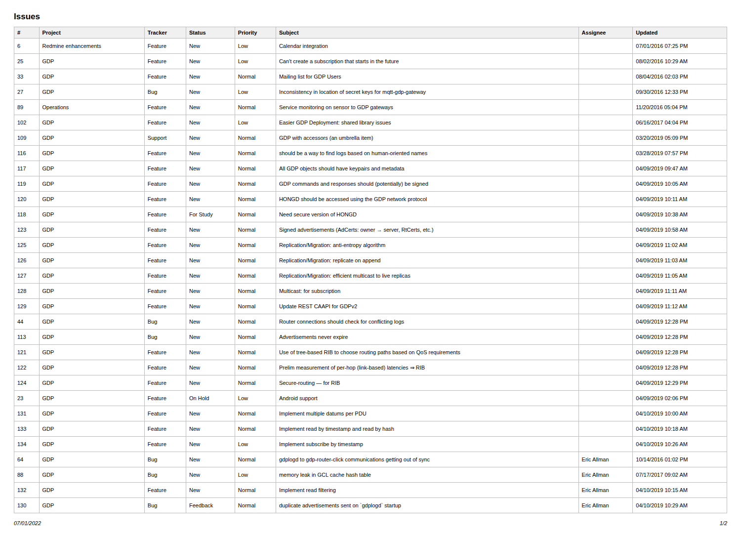Issues
| # | Project | Tracker | Status | Priority | Subject | Assignee | Updated |
| --- | --- | --- | --- | --- | --- | --- | --- |
| 6 | Redmine enhancements | Feature | New | Low | Calendar integration | | 07/01/2016 07:25 PM |
| 25 | GDP | Feature | New | Low | Can't create a subscription that starts in the future | | 08/02/2016 10:29 AM |
| 33 | GDP | Feature | New | Normal | Mailing list for GDP Users | | 08/04/2016 02:03 PM |
| 27 | GDP | Bug | New | Low | Inconsistency in location of secret keys for mqtt-gdp-gateway | | 09/30/2016 12:33 PM |
| 89 | Operations | Feature | New | Normal | Service monitoring on sensor to GDP gateways | | 11/20/2016 05:04 PM |
| 102 | GDP | Feature | New | Low | Easier GDP Deployment: shared library issues | | 06/16/2017 04:04 PM |
| 109 | GDP | Support | New | Normal | GDP with accessors (an umbrella item) | | 03/20/2019 05:09 PM |
| 116 | GDP | Feature | New | Normal | should be a way to find logs based on human-oriented names | | 03/28/2019 07:57 PM |
| 117 | GDP | Feature | New | Normal | All GDP objects should have keypairs and metadata | | 04/09/2019 09:47 AM |
| 119 | GDP | Feature | New | Normal | GDP commands and responses should (potentially) be signed | | 04/09/2019 10:05 AM |
| 120 | GDP | Feature | New | Normal | HONGD should be accessed using the GDP network protocol | | 04/09/2019 10:11 AM |
| 118 | GDP | Feature | For Study | Normal | Need secure version of HONGD | | 04/09/2019 10:38 AM |
| 123 | GDP | Feature | New | Normal | Signed advertisements (AdCerts: owner → server, RtCerts, etc.) | | 04/09/2019 10:58 AM |
| 125 | GDP | Feature | New | Normal | Replication/Migration: anti-entropy algorithm | | 04/09/2019 11:02 AM |
| 126 | GDP | Feature | New | Normal | Replication/Migration: replicate on append | | 04/09/2019 11:03 AM |
| 127 | GDP | Feature | New | Normal | Replication/Migration: efficient multicast to live replicas | | 04/09/2019 11:05 AM |
| 128 | GDP | Feature | New | Normal | Multicast: for subscription | | 04/09/2019 11:11 AM |
| 129 | GDP | Feature | New | Normal | Update REST CAAPI for GDPv2 | | 04/09/2019 11:12 AM |
| 44 | GDP | Bug | New | Normal | Router connections should check for conflicting logs | | 04/09/2019 12:28 PM |
| 113 | GDP | Bug | New | Normal | Advertisements never expire | | 04/09/2019 12:28 PM |
| 121 | GDP | Feature | New | Normal | Use of tree-based RIB to choose routing paths based on QoS requirements | | 04/09/2019 12:28 PM |
| 122 | GDP | Feature | New | Normal | Prelim measurement of per-hop (link-based) latencies ⇒ RIB | | 04/09/2019 12:28 PM |
| 124 | GDP | Feature | New | Normal | Secure-routing — for RIB | | 04/09/2019 12:29 PM |
| 23 | GDP | Feature | On Hold | Low | Android support | | 04/09/2019 02:06 PM |
| 131 | GDP | Feature | New | Normal | Implement multiple datums per PDU | | 04/10/2019 10:00 AM |
| 133 | GDP | Feature | New | Normal | Implement read by timestamp and read by hash | | 04/10/2019 10:18 AM |
| 134 | GDP | Feature | New | Low | Implement subscribe by timestamp | | 04/10/2019 10:26 AM |
| 64 | GDP | Bug | New | Normal | gdplogd to gdp-router-click communications getting out of sync | Eric Allman | 10/14/2016 01:02 PM |
| 88 | GDP | Bug | New | Low | memory leak in GCL cache hash table | Eric Allman | 07/17/2017 09:02 AM |
| 132 | GDP | Feature | New | Normal | Implement read filtering | Eric Allman | 04/10/2019 10:15 AM |
| 130 | GDP | Bug | Feedback | Normal | duplicate advertisements sent on `gdplogd` startup | Eric Allman | 04/10/2019 10:29 AM |
07/01/2022 1/2